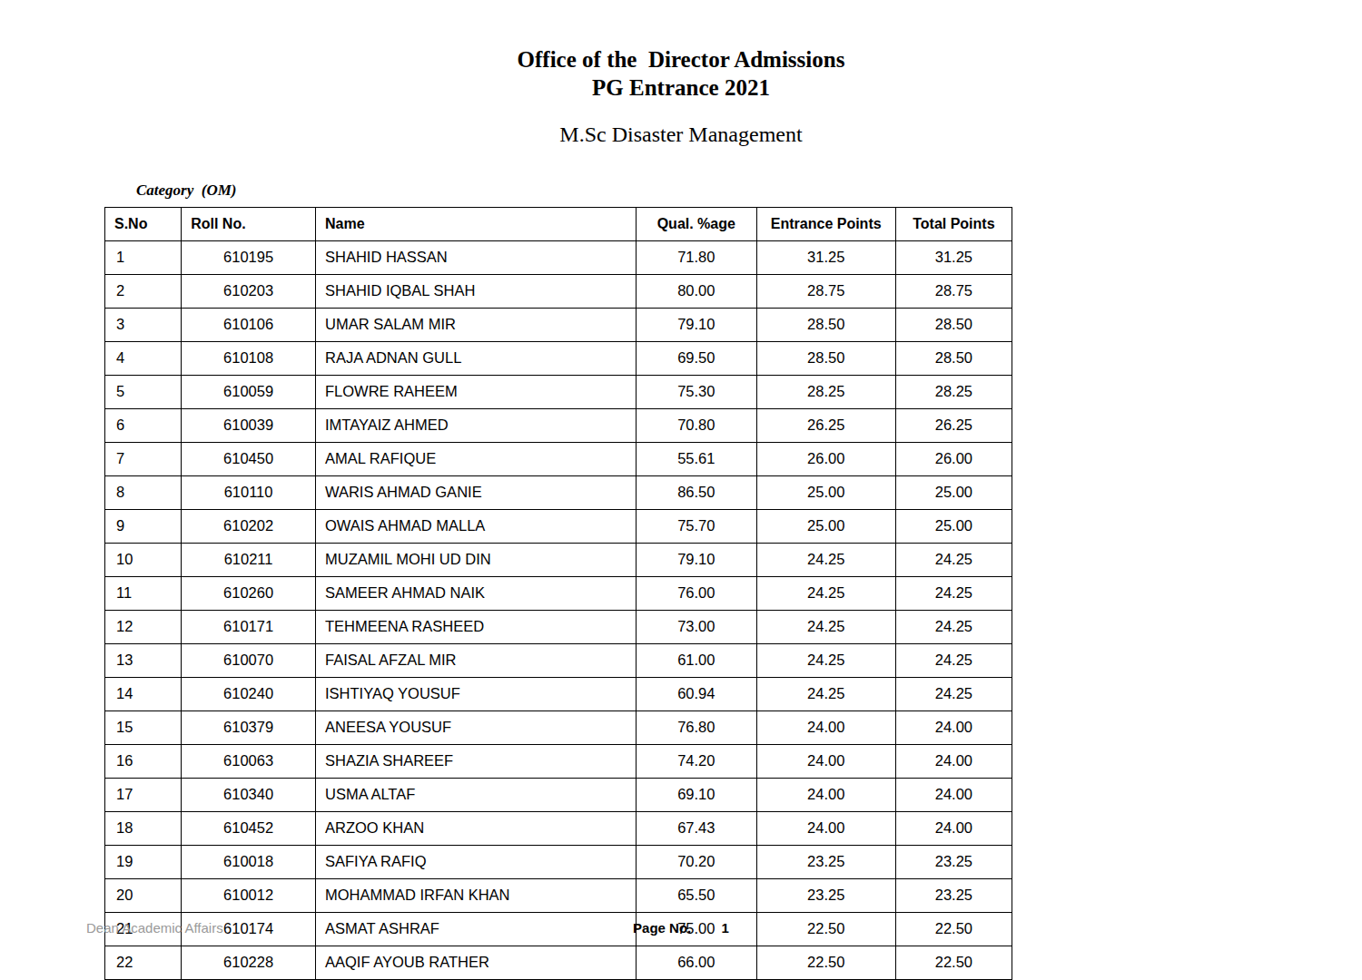Office of the Director Admissions
PG Entrance 2021
M.Sc Disaster Management
Category (OM)
| S.No | Roll No. | Name | Qual. %age | Entrance Points | Total Points |
| --- | --- | --- | --- | --- | --- |
| 1 | 610195 | SHAHID HASSAN | 71.80 | 31.25 | 31.25 |
| 2 | 610203 | SHAHID IQBAL SHAH | 80.00 | 28.75 | 28.75 |
| 3 | 610106 | UMAR SALAM MIR | 79.10 | 28.50 | 28.50 |
| 4 | 610108 | RAJA ADNAN GULL | 69.50 | 28.50 | 28.50 |
| 5 | 610059 | FLOWRE RAHEEM | 75.30 | 28.25 | 28.25 |
| 6 | 610039 | IMTAYAIZ AHMED | 70.80 | 26.25 | 26.25 |
| 7 | 610450 | AMAL RAFIQUE | 55.61 | 26.00 | 26.00 |
| 8 | 610110 | WARIS AHMAD GANIE | 86.50 | 25.00 | 25.00 |
| 9 | 610202 | OWAIS AHMAD MALLA | 75.70 | 25.00 | 25.00 |
| 10 | 610211 | MUZAMIL MOHI UD DIN | 79.10 | 24.25 | 24.25 |
| 11 | 610260 | SAMEER AHMAD NAIK | 76.00 | 24.25 | 24.25 |
| 12 | 610171 | TEHMEENA RASHEED | 73.00 | 24.25 | 24.25 |
| 13 | 610070 | FAISAL AFZAL MIR | 61.00 | 24.25 | 24.25 |
| 14 | 610240 | ISHTIYAQ YOUSUF | 60.94 | 24.25 | 24.25 |
| 15 | 610379 | ANEESA YOUSUF | 76.80 | 24.00 | 24.00 |
| 16 | 610063 | SHAZIA SHAREEF | 74.20 | 24.00 | 24.00 |
| 17 | 610340 | USMA ALTAF | 69.10 | 24.00 | 24.00 |
| 18 | 610452 | ARZOO KHAN | 67.43 | 24.00 | 24.00 |
| 19 | 610018 | SAFIYA RAFIQ | 70.20 | 23.25 | 23.25 |
| 20 | 610012 | MOHAMMAD IRFAN KHAN | 65.50 | 23.25 | 23.25 |
| 21 | 610174 | ASMAT ASHRAF | 75.00 | 22.50 | 22.50 |
| 22 | 610228 | AAQIF AYOUB RATHER | 66.00 | 22.50 | 22.50 |
Dean Academic Affairs Page No. 1